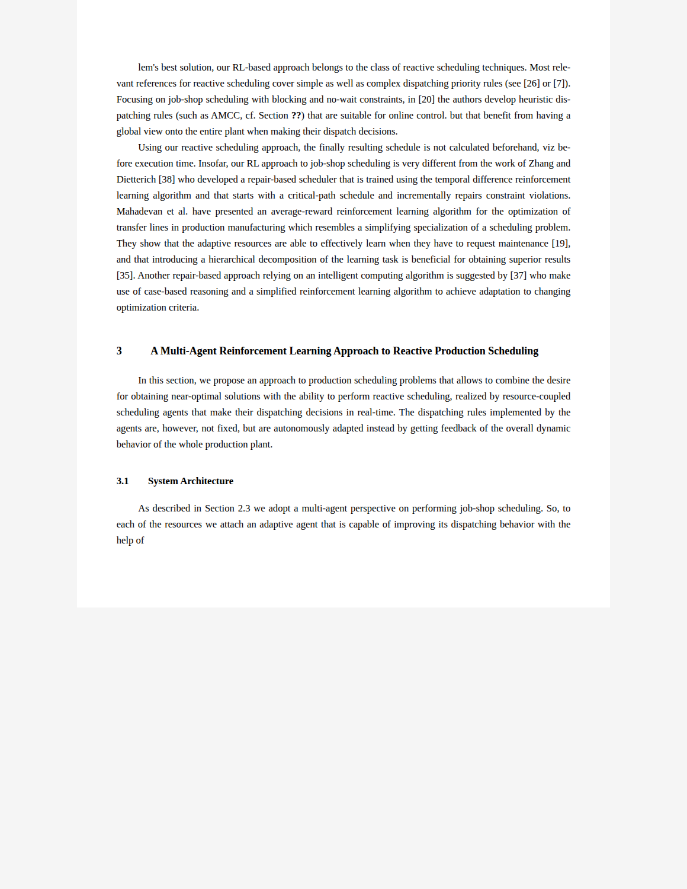lem's best solution, our RL-based approach belongs to the class of reactive scheduling techniques. Most relevant references for reactive scheduling cover simple as well as complex dispatching priority rules (see [26] or [7]). Focusing on job-shop scheduling with blocking and no-wait constraints, in [20] the authors develop heuristic dispatching rules (such as AMCC, cf. Section ??) that are suitable for online control. but that benefit from having a global view onto the entire plant when making their dispatch decisions.
Using our reactive scheduling approach, the finally resulting schedule is not calculated beforehand, viz before execution time. Insofar, our RL approach to job-shop scheduling is very different from the work of Zhang and Dietterich [38] who developed a repair-based scheduler that is trained using the temporal difference reinforcement learning algorithm and that starts with a critical-path schedule and incrementally repairs constraint violations. Mahadevan et al. have presented an average-reward reinforcement learning algorithm for the optimization of transfer lines in production manufacturing which resembles a simplifying specialization of a scheduling problem. They show that the adaptive resources are able to effectively learn when they have to request maintenance [19], and that introducing a hierarchical decomposition of the learning task is beneficial for obtaining superior results [35]. Another repair-based approach relying on an intelligent computing algorithm is suggested by [37] who make use of case-based reasoning and a simplified reinforcement learning algorithm to achieve adaptation to changing optimization criteria.
3 A Multi-Agent Reinforcement Learning Approach to Reactive Production Scheduling
In this section, we propose an approach to production scheduling problems that allows to combine the desire for obtaining near-optimal solutions with the ability to perform reactive scheduling, realized by resource-coupled scheduling agents that make their dispatching decisions in real-time. The dispatching rules implemented by the agents are, however, not fixed, but are autonomously adapted instead by getting feedback of the overall dynamic behavior of the whole production plant.
3.1 System Architecture
As described in Section 2.3 we adopt a multi-agent perspective on performing job-shop scheduling. So, to each of the resources we attach an adaptive agent that is capable of improving its dispatching behavior with the help of